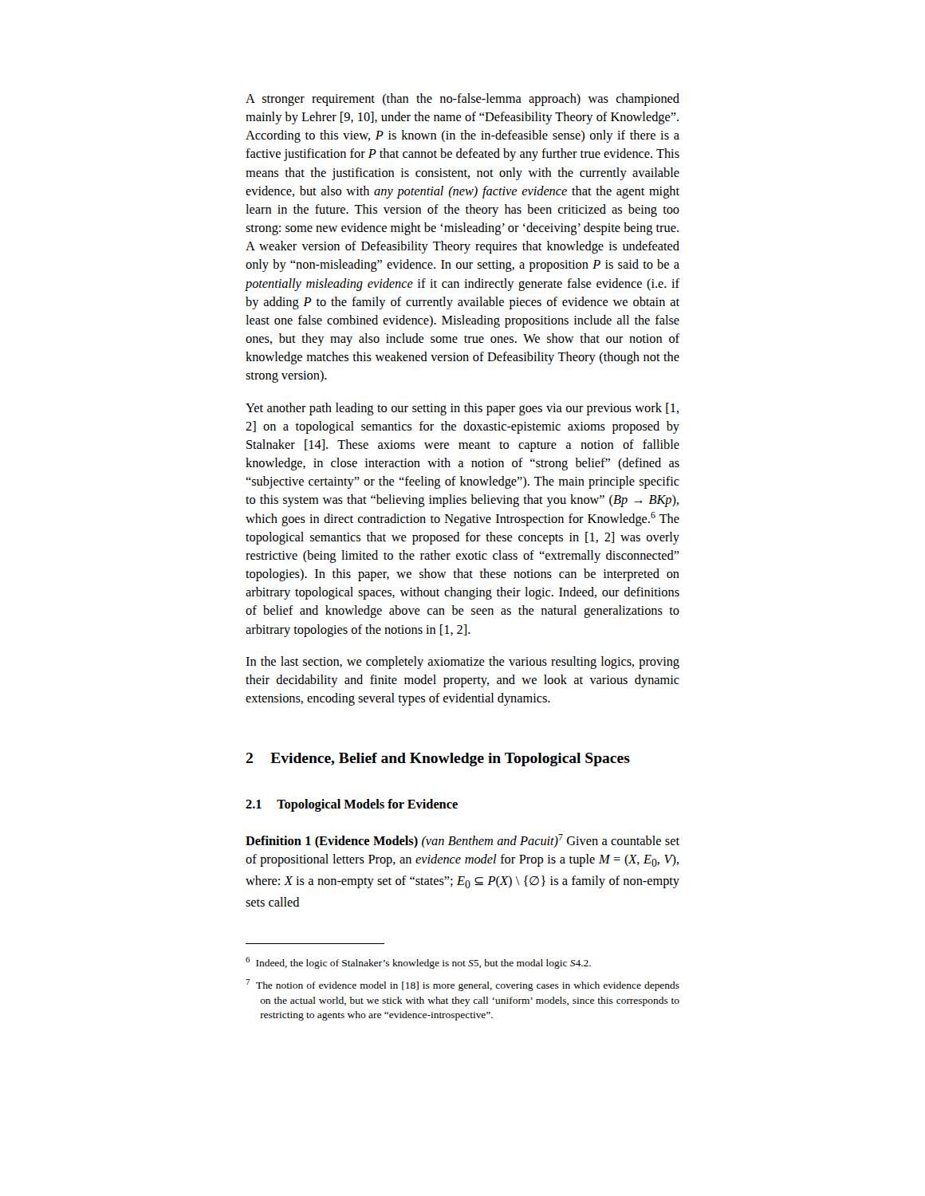A stronger requirement (than the no-false-lemma approach) was championed mainly by Lehrer [9, 10], under the name of “Defeasibility Theory of Knowledge”. According to this view, P is known (in the in-defeasible sense) only if there is a factive justification for P that cannot be defeated by any further true evidence. This means that the justification is consistent, not only with the currently available evidence, but also with any potential (new) factive evidence that the agent might learn in the future. This version of the theory has been criticized as being too strong: some new evidence might be ‘misleading’ or ‘deceiving’ despite being true. A weaker version of Defeasibility Theory requires that knowledge is undefeated only by “non-misleading” evidence. In our setting, a proposition P is said to be a potentially misleading evidence if it can indirectly generate false evidence (i.e. if by adding P to the family of currently available pieces of evidence we obtain at least one false combined evidence). Misleading propositions include all the false ones, but they may also include some true ones. We show that our notion of knowledge matches this weakened version of Defeasibility Theory (though not the strong version).
Yet another path leading to our setting in this paper goes via our previous work [1, 2] on a topological semantics for the doxastic-epistemic axioms proposed by Stalnaker [14]. These axioms were meant to capture a notion of fallible knowledge, in close interaction with a notion of “strong belief” (defined as “subjective certainty” or the “feeling of knowledge”). The main principle specific to this system was that “believing implies believing that you know” (Bp → BKp), which goes in direct contradiction to Negative Introspection for Knowledge.6 The topological semantics that we proposed for these concepts in [1, 2] was overly restrictive (being limited to the rather exotic class of “extremally disconnected” topologies). In this paper, we show that these notions can be interpreted on arbitrary topological spaces, without changing their logic. Indeed, our definitions of belief and knowledge above can be seen as the natural generalizations to arbitrary topologies of the notions in [1, 2].
In the last section, we completely axiomatize the various resulting logics, proving their decidability and finite model property, and we look at various dynamic extensions, encoding several types of evidential dynamics.
2 Evidence, Belief and Knowledge in Topological Spaces
2.1 Topological Models for Evidence
Definition 1 (Evidence Models) (van Benthem and Pacuit)7 Given a countable set of propositional letters Prop, an evidence model for Prop is a tuple M = (X, E0, V), where: X is a non-empty set of “states”; E0 ⊆ P(X) \ {∅} is a family of non-empty sets called
6 Indeed, the logic of Stalnaker’s knowledge is not S5, but the modal logic S4.2.
7 The notion of evidence model in [18] is more general, covering cases in which evidence depends on the actual world, but we stick with what they call ‘uniform’ models, since this corresponds to restricting to agents who are “evidence-introspective”.